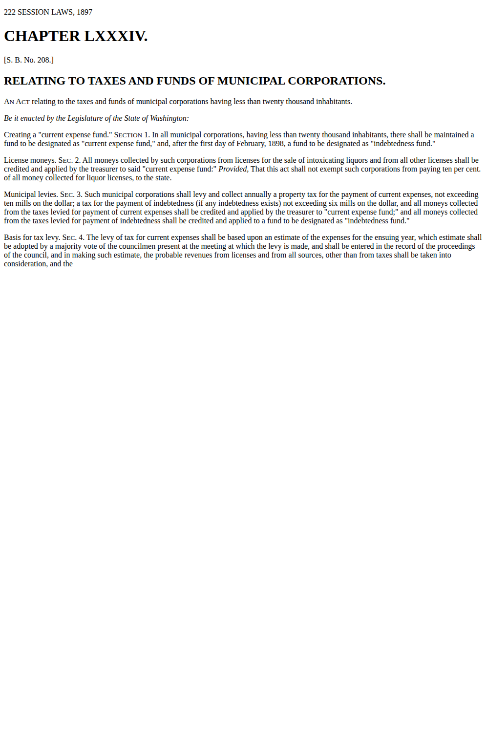222 SESSION LAWS, 1897
CHAPTER LXXXIV.
[S. B. No. 208.]
RELATING TO TAXES AND FUNDS OF MUNICIPAL CORPORATIONS.
AN ACT relating to the taxes and funds of municipal corporations having less than twenty thousand inhabitants.
Be it enacted by the Legislature of the State of Washington:
Creating a "current expense fund." SECTION 1. In all municipal corporations, having less than twenty thousand inhabitants, there shall be maintained a fund to be designated as "current expense fund," and, after the first day of February, 1898, a fund to be designated as "indebtedness fund."
License moneys. SEC. 2. All moneys collected by such corporations from licenses for the sale of intoxicating liquors and from all other licenses shall be credited and applied by the treasurer to said "current expense fund:" Provided, That this act shall not exempt such corporations from paying ten per cent. of all money collected for liquor licenses, to the state.
Municipal levies. SEC. 3. Such municipal corporations shall levy and collect annually a property tax for the payment of current expenses, not exceeding ten mills on the dollar; a tax for the payment of indebtedness (if any indebtedness exists) not exceeding six mills on the dollar, and all moneys collected from the taxes levied for payment of current expenses shall be credited and applied by the treasurer to "current expense fund;" and all moneys collected from the taxes levied for payment of indebtedness shall be credited and applied to a fund to be designated as "indebtedness fund."
Basis for tax levy. SEC. 4. The levy of tax for current expenses shall be based upon an estimate of the expenses for the ensuing year, which estimate shall be adopted by a majority vote of the councilmen present at the meeting at which the levy is made, and shall be entered in the record of the proceedings of the council, and in making such estimate, the probable revenues from licenses and from all sources, other than from taxes shall be taken into consideration, and the